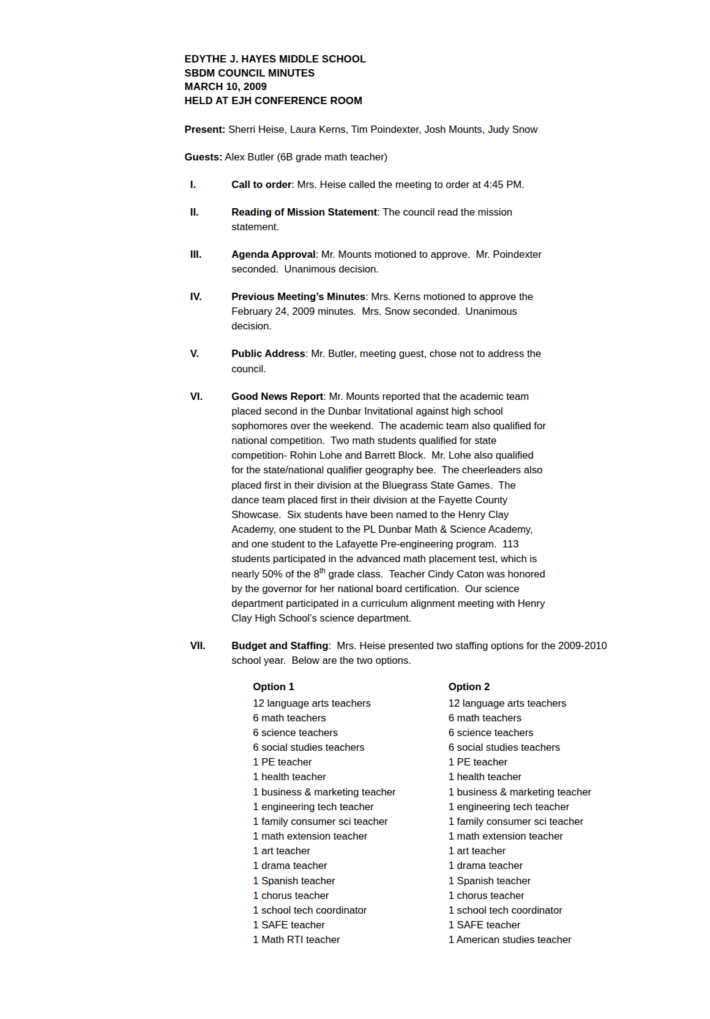EDYTHE J. HAYES MIDDLE SCHOOL
SBDM COUNCIL MINUTES
MARCH 10, 2009
HELD AT EJH CONFERENCE ROOM
Present: Sherri Heise, Laura Kerns, Tim Poindexter, Josh Mounts, Judy Snow
Guests: Alex Butler (6B grade math teacher)
I. Call to order: Mrs. Heise called the meeting to order at 4:45 PM.
II. Reading of Mission Statement: The council read the mission statement.
III. Agenda Approval: Mr. Mounts motioned to approve. Mr. Poindexter seconded. Unanimous decision.
IV. Previous Meeting’s Minutes: Mrs. Kerns motioned to approve the February 24, 2009 minutes. Mrs. Snow seconded. Unanimous decision.
V. Public Address: Mr. Butler, meeting guest, chose not to address the council.
VI. Good News Report: Mr. Mounts reported that the academic team placed second in the Dunbar Invitational against high school sophomores over the weekend. The academic team also qualified for national competition. Two math students qualified for state competition- Rohin Lohe and Barrett Block. Mr. Lohe also qualified for the state/national qualifier geography bee. The cheerleaders also placed first in their division at the Bluegrass State Games. The dance team placed first in their division at the Fayette County Showcase. Six students have been named to the Henry Clay Academy, one student to the PL Dunbar Math & Science Academy, and one student to the Lafayette Pre-engineering program. 113 students participated in the advanced math placement test, which is nearly 50% of the 8th grade class. Teacher Cindy Caton was honored by the governor for her national board certification. Our science department participated in a curriculum alignment meeting with Henry Clay High School’s science department.
VII. Budget and Staffing: Mrs. Heise presented two staffing options for the 2009-2010 school year. Below are the two options.
Option 1
12 language arts teachers
6 math teachers
6 science teachers
6 social studies teachers
1 PE teacher
1 health teacher
1 business & marketing teacher
1 engineering tech teacher
1 family consumer sci teacher
1 math extension teacher
1 art teacher
1 drama teacher
1 Spanish teacher
1 chorus teacher
1 school tech coordinator
1 SAFE teacher
1 Math RTI teacher
Option 2
12 language arts teachers
6 math teachers
6 science teachers
6 social studies teachers
1 PE teacher
1 health teacher
1 business & marketing teacher
1 engineering tech teacher
1 family consumer sci teacher
1 math extension teacher
1 art teacher
1 drama teacher
1 Spanish teacher
1 chorus teacher
1 school tech coordinator
1 SAFE teacher
1 American studies teacher